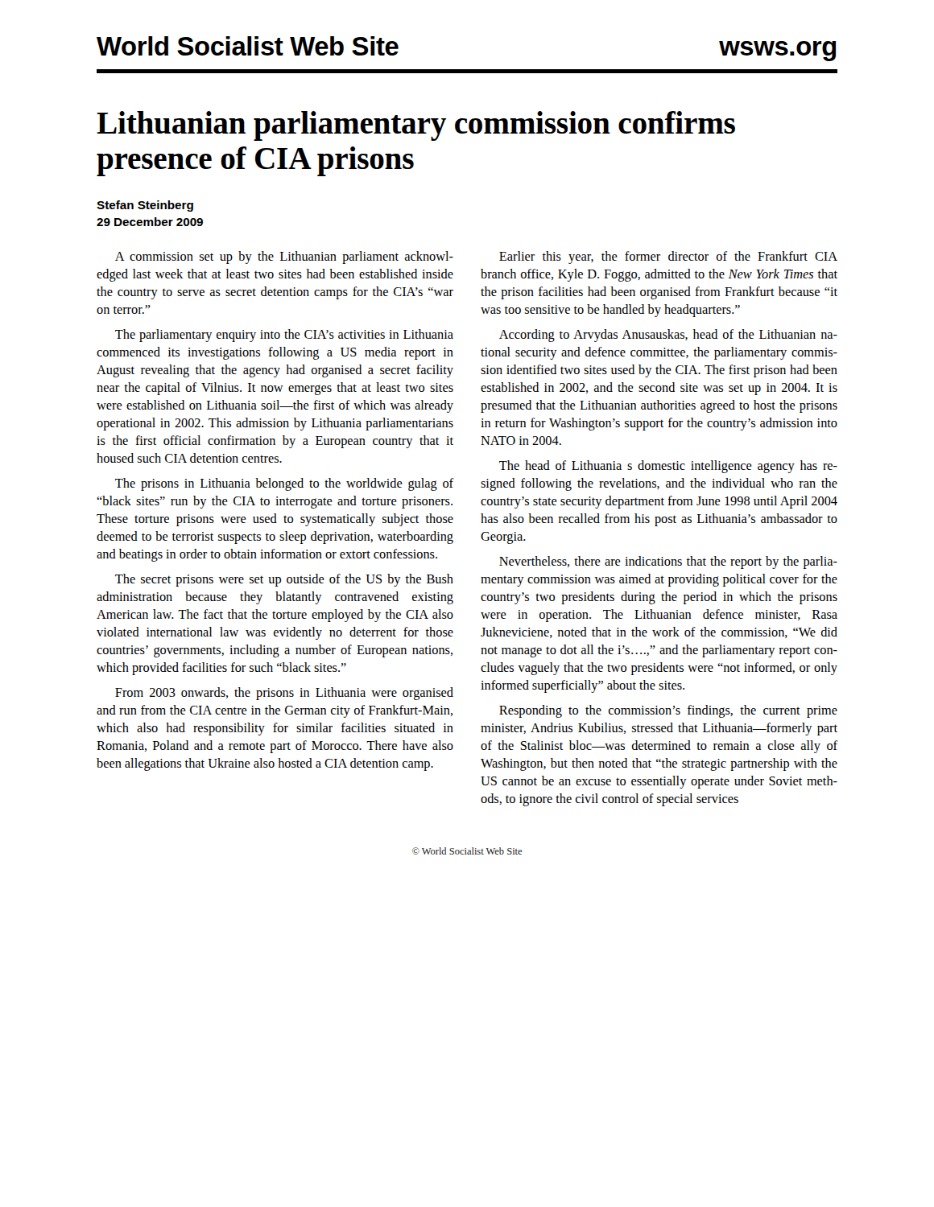World Socialist Web Site
wsws.org
Lithuanian parliamentary commission confirms presence of CIA prisons
Stefan Steinberg 29 December 2009
A commission set up by the Lithuanian parliament acknowledged last week that at least two sites had been established inside the country to serve as secret detention camps for the CIA’s “war on terror.”
The parliamentary enquiry into the CIA’s activities in Lithuania commenced its investigations following a US media report in August revealing that the agency had organised a secret facility near the capital of Vilnius. It now emerges that at least two sites were established on Lithuania soil—the first of which was already operational in 2002. This admission by Lithuania parliamentarians is the first official confirmation by a European country that it housed such CIA detention centres.
The prisons in Lithuania belonged to the worldwide gulag of “black sites” run by the CIA to interrogate and torture prisoners. These torture prisons were used to systematically subject those deemed to be terrorist suspects to sleep deprivation, waterboarding and beatings in order to obtain information or extort confessions.
The secret prisons were set up outside of the US by the Bush administration because they blatantly contravened existing American law. The fact that the torture employed by the CIA also violated international law was evidently no deterrent for those countries’ governments, including a number of European nations, which provided facilities for such “black sites.”
From 2003 onwards, the prisons in Lithuania were organised and run from the CIA centre in the German city of Frankfurt-Main, which also had responsibility for similar facilities situated in Romania, Poland and a remote part of Morocco. There have also been allegations that Ukraine also hosted a CIA detention camp.
Earlier this year, the former director of the Frankfurt CIA branch office, Kyle D. Foggo, admitted to the New York Times that the prison facilities had been organised from Frankfurt because “it was too sensitive to be handled by headquarters.”
According to Arvydas Anusauskas, head of the Lithuanian national security and defence committee, the parliamentary commission identified two sites used by the CIA. The first prison had been established in 2002, and the second site was set up in 2004. It is presumed that the Lithuanian authorities agreed to host the prisons in return for Washington’s support for the country’s admission into NATO in 2004.
The head of Lithuania s domestic intelligence agency has resigned following the revelations, and the individual who ran the country’s state security department from June 1998 until April 2004 has also been recalled from his post as Lithuania’s ambassador to Georgia.
Nevertheless, there are indications that the report by the parliamentary commission was aimed at providing political cover for the country’s two presidents during the period in which the prisons were in operation. The Lithuanian defence minister, Rasa Jukneviciene, noted that in the work of the commission, “We did not manage to dot all the i’s….,” and the parliamentary report concludes vaguely that the two presidents were “not informed, or only informed superficially” about the sites.
Responding to the commission’s findings, the current prime minister, Andrius Kubilius, stressed that Lithuania—formerly part of the Stalinist bloc—was determined to remain a close ally of Washington, but then noted that “the strategic partnership with the US cannot be an excuse to essentially operate under Soviet methods, to ignore the civil control of special services
© World Socialist Web Site